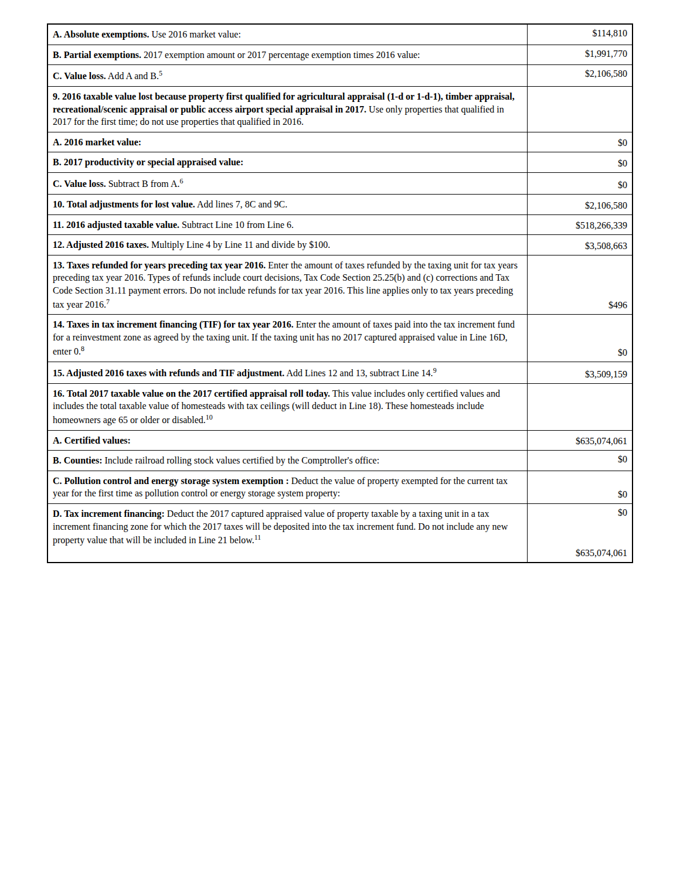| A. Absolute exemptions. Use 2016 market value: | $114,810 |
| B. Partial exemptions. 2017 exemption amount or 2017 percentage exemption times 2016 value: | $1,991,770 |
| C. Value loss. Add A and B. 5 | $2,106,580 |
| 9. 2016 taxable value lost because property first qualified for agricultural appraisal (1-d or 1-d-1), timber appraisal, recreational/scenic appraisal or public access airport special appraisal in 2017. Use only properties that qualified in 2017 for the first time; do not use properties that qualified in 2016. | |
| A. 2016 market value: | $0 |
| B. 2017 productivity or special appraised value: | $0 |
| C. Value loss. Subtract B from A. 6 | $0 |
| 10. Total adjustments for lost value. Add lines 7, 8C and 9C. | $2,106,580 |
| 11. 2016 adjusted taxable value. Subtract Line 10 from Line 6. | $518,266,339 |
| 12. Adjusted 2016 taxes. Multiply Line 4 by Line 11 and divide by $100. | $3,508,663 |
| 13. Taxes refunded for years preceding tax year 2016. Enter the amount of taxes refunded by the taxing unit for tax years preceding tax year 2016. Types of refunds include court decisions, Tax Code Section 25.25(b) and (c) corrections and Tax Code Section 31.11 payment errors. Do not include refunds for tax year 2016. This line applies only to tax years preceding tax year 2016. 7 | $496 |
| 14. Taxes in tax increment financing (TIF) for tax year 2016. Enter the amount of taxes paid into the tax increment fund for a reinvestment zone as agreed by the taxing unit. If the taxing unit has no 2017 captured appraised value in Line 16D, enter 0. 8 | $0 |
| 15. Adjusted 2016 taxes with refunds and TIF adjustment. Add Lines 12 and 13, subtract Line 14. 9 | $3,509,159 |
| 16. Total 2017 taxable value on the 2017 certified appraisal roll today. This value includes only certified values and includes the total taxable value of homesteads with tax ceilings (will deduct in Line 18). These homesteads include homeowners age 65 or older or disabled. 10 | |
| A. Certified values: | $635,074,061 |
| B. Counties: Include railroad rolling stock values certified by the Comptroller's office: | $0 |
| C. Pollution control and energy storage system exemption : Deduct the value of property exempted for the current tax year for the first time as pollution control or energy storage system property: | $0 |
| D. Tax increment financing: Deduct the 2017 captured appraised value of property taxable by a taxing unit in a tax increment financing zone for which the 2017 taxes will be deposited into the tax increment fund. Do not include any new property value that will be included in Line 21 below. 11 | $0 $635,074,061 |